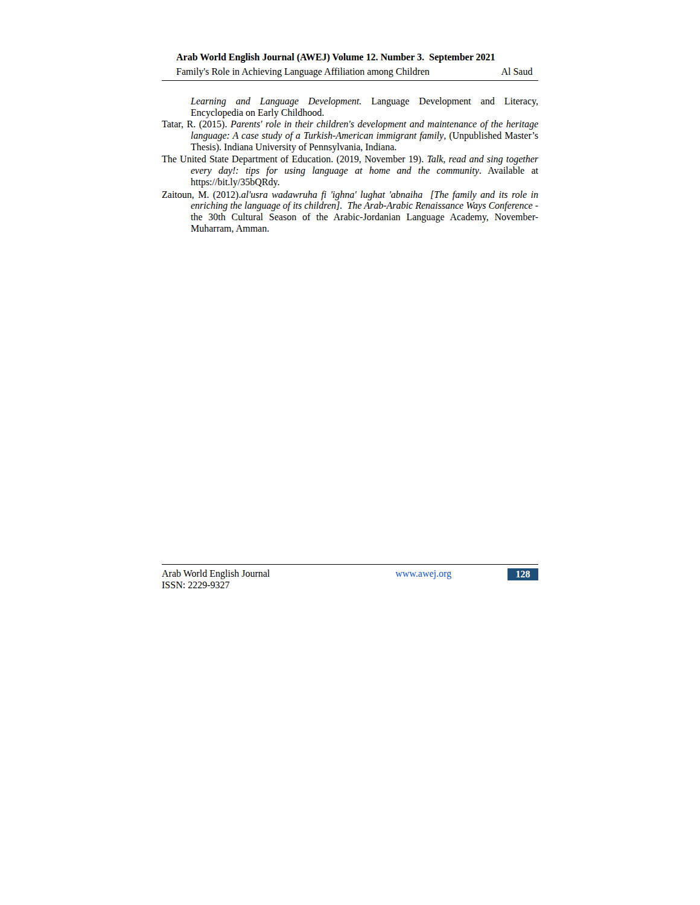Arab World English Journal (AWEJ) Volume 12. Number 3. September 2021
Family's Role in Achieving Language Affiliation among Children Al Saud
Learning and Language Development. Language Development and Literacy, Encyclopedia on Early Childhood.
Tatar, R. (2015). Parents' role in their children's development and maintenance of the heritage language: A case study of a Turkish-American immigrant family, (Unpublished Master’s Thesis). Indiana University of Pennsylvania, Indiana.
The United State Department of Education. (2019, November 19). Talk, read and sing together every day!: tips for using language at home and the community. Available at https://bit.ly/35bQRdy.
Zaitoun, M. (2012).al'usra wadawruha fi 'ighna' lughat 'abnaiha [The family and its role in enriching the language of its children]. The Arab-Arabic Renaissance Ways Conference - the 30th Cultural Season of the Arabic-Jordanian Language Academy, November-Muharram, Amman.
Arab World English Journal ISSN: 2229-9327
www.awej.org
128